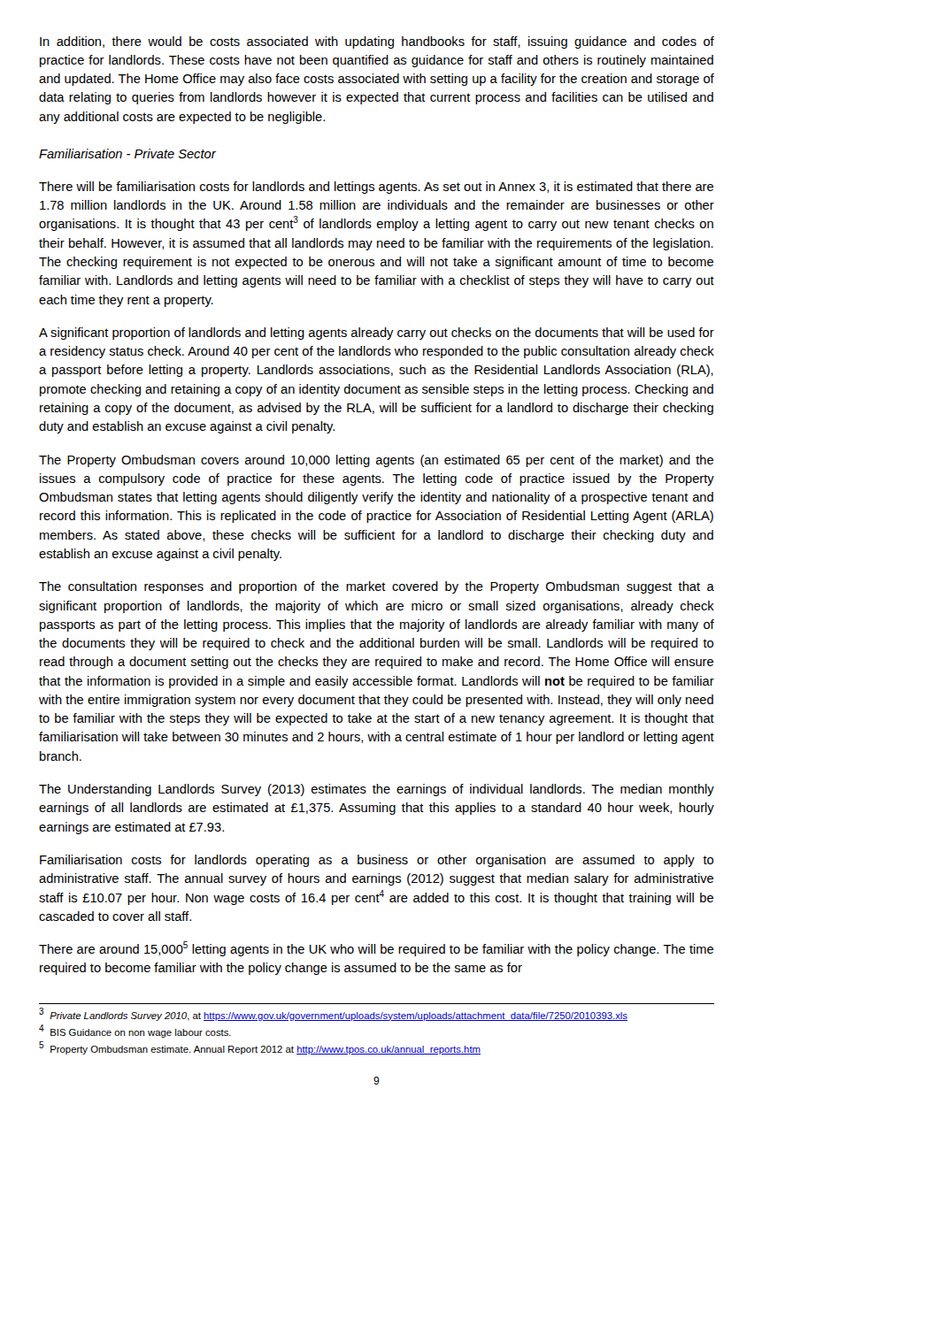In addition, there would be costs associated with updating handbooks for staff, issuing guidance and codes of practice for landlords. These costs have not been quantified as guidance for staff and others is routinely maintained and updated. The Home Office may also face costs associated with setting up a facility for the creation and storage of data relating to queries from landlords however it is expected that current process and facilities can be utilised and any additional costs are expected to be negligible.
Familiarisation - Private Sector
There will be familiarisation costs for landlords and lettings agents. As set out in Annex 3, it is estimated that there are 1.78 million landlords in the UK. Around 1.58 million are individuals and the remainder are businesses or other organisations. It is thought that 43 per cent3 of landlords employ a letting agent to carry out new tenant checks on their behalf. However, it is assumed that all landlords may need to be familiar with the requirements of the legislation. The checking requirement is not expected to be onerous and will not take a significant amount of time to become familiar with. Landlords and letting agents will need to be familiar with a checklist of steps they will have to carry out each time they rent a property.
A significant proportion of landlords and letting agents already carry out checks on the documents that will be used for a residency status check. Around 40 per cent of the landlords who responded to the public consultation already check a passport before letting a property. Landlords associations, such as the Residential Landlords Association (RLA), promote checking and retaining a copy of an identity document as sensible steps in the letting process. Checking and retaining a copy of the document, as advised by the RLA, will be sufficient for a landlord to discharge their checking duty and establish an excuse against a civil penalty.
The Property Ombudsman covers around 10,000 letting agents (an estimated 65 per cent of the market) and the issues a compulsory code of practice for these agents. The letting code of practice issued by the Property Ombudsman states that letting agents should diligently verify the identity and nationality of a prospective tenant and record this information. This is replicated in the code of practice for Association of Residential Letting Agent (ARLA) members. As stated above, these checks will be sufficient for a landlord to discharge their checking duty and establish an excuse against a civil penalty.
The consultation responses and proportion of the market covered by the Property Ombudsman suggest that a significant proportion of landlords, the majority of which are micro or small sized organisations, already check passports as part of the letting process. This implies that the majority of landlords are already familiar with many of the documents they will be required to check and the additional burden will be small. Landlords will be required to read through a document setting out the checks they are required to make and record. The Home Office will ensure that the information is provided in a simple and easily accessible format. Landlords will not be required to be familiar with the entire immigration system nor every document that they could be presented with. Instead, they will only need to be familiar with the steps they will be expected to take at the start of a new tenancy agreement. It is thought that familiarisation will take between 30 minutes and 2 hours, with a central estimate of 1 hour per landlord or letting agent branch.
The Understanding Landlords Survey (2013) estimates the earnings of individual landlords. The median monthly earnings of all landlords are estimated at £1,375. Assuming that this applies to a standard 40 hour week, hourly earnings are estimated at £7.93.
Familiarisation costs for landlords operating as a business or other organisation are assumed to apply to administrative staff. The annual survey of hours and earnings (2012) suggest that median salary for administrative staff is £10.07 per hour. Non wage costs of 16.4 per cent4 are added to this cost. It is thought that training will be cascaded to cover all staff.
There are around 15,0005 letting agents in the UK who will be required to be familiar with the policy change. The time required to become familiar with the policy change is assumed to be the same as for
3 Private Landlords Survey 2010, at https://www.gov.uk/government/uploads/system/uploads/attachment_data/file/7250/2010393.xls
4 BIS Guidance on non wage labour costs.
5 Property Ombudsman estimate. Annual Report 2012 at http://www.tpos.co.uk/annual_reports.htm
9